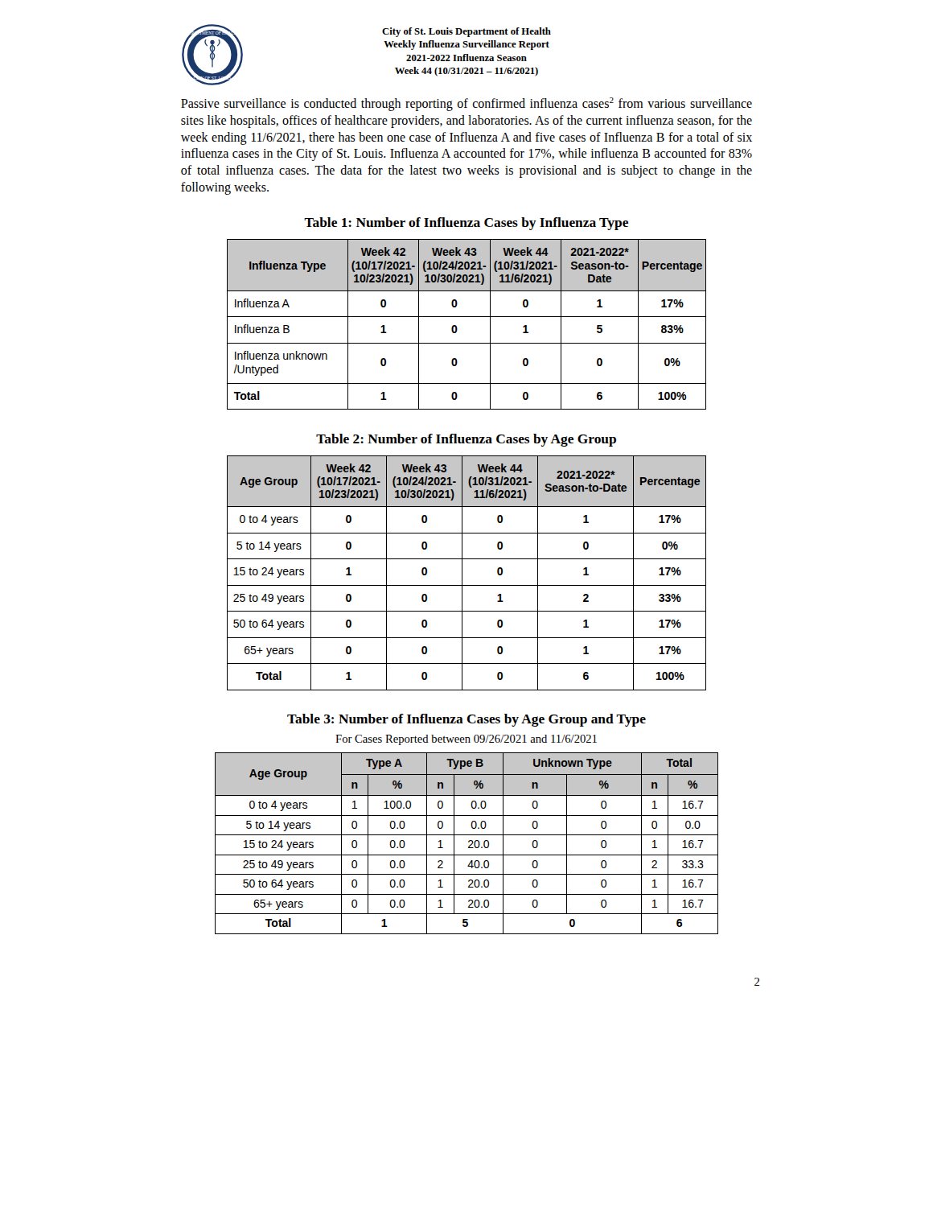DEPARTMENT OF HEALTH CITY OF ST. LOUIS
City of St. Louis Department of Health
Weekly Influenza Surveillance Report
2021-2022 Influenza Season
Week 44 (10/31/2021 – 11/6/2021)
Passive surveillance is conducted through reporting of confirmed influenza cases2 from various surveillance sites like hospitals, offices of healthcare providers, and laboratories. As of the current influenza season, for the week ending 11/6/2021, there has been one case of Influenza A and five cases of Influenza B for a total of six influenza cases in the City of St. Louis. Influenza A accounted for 17%, while influenza B accounted for 83% of total influenza cases. The data for the latest two weeks is provisional and is subject to change in the following weeks.
Table 1: Number of Influenza Cases by Influenza Type
| Influenza Type | Week 42 (10/17/2021- 10/23/2021) | Week 43 (10/24/2021- 10/30/2021) | Week 44 (10/31/2021- 11/6/2021) | 2021-2022* Season-to-Date | Percentage |
| --- | --- | --- | --- | --- | --- |
| Influenza A | 0 | 0 | 0 | 1 | 17% |
| Influenza B | 1 | 0 | 1 | 5 | 83% |
| Influenza unknown /Untyped | 0 | 0 | 0 | 0 | 0% |
| Total | 1 | 0 | 0 | 6 | 100% |
Table 2: Number of Influenza Cases by Age Group
| Age Group | Week 42 (10/17/2021- 10/23/2021) | Week 43 (10/24/2021- 10/30/2021) | Week 44 (10/31/2021- 11/6/2021) | 2021-2022* Season-to-Date | Percentage |
| --- | --- | --- | --- | --- | --- |
| 0 to 4 years | 0 | 0 | 0 | 1 | 17% |
| 5 to 14 years | 0 | 0 | 0 | 0 | 0% |
| 15 to 24 years | 1 | 0 | 0 | 1 | 17% |
| 25 to 49 years | 0 | 0 | 1 | 2 | 33% |
| 50 to 64 years | 0 | 0 | 0 | 1 | 17% |
| 65+ years | 0 | 0 | 0 | 1 | 17% |
| Total | 1 | 0 | 0 | 6 | 100% |
Table 3: Number of Influenza Cases by Age Group and Type
For Cases Reported between 09/26/2021 and 11/6/2021
| Age Group | Type A | Type B | Unknown Type | Total |
| --- | --- | --- | --- | --- |
| n | % | n | % | n | % | n | % |
| 0 to 4 years | 1 | 100.0 | 0 | 0.0 | 0 | 0 | 1 | 16.7 |
| 5 to 14 years | 0 | 0.0 | 0 | 0.0 | 0 | 0 | 0 | 0.0 |
| 15 to 24 years | 0 | 0.0 | 1 | 20.0 | 0 | 0 | 1 | 16.7 |
| 25 to 49 years | 0 | 0.0 | 2 | 40.0 | 0 | 0 | 2 | 33.3 |
| 50 to 64 years | 0 | 0.0 | 1 | 20.0 | 0 | 0 | 1 | 16.7 |
| 65+ years | 0 | 0.0 | 1 | 20.0 | 0 | 0 | 1 | 16.7 |
| Total | 1 | 5 | 0 | 6 |
2